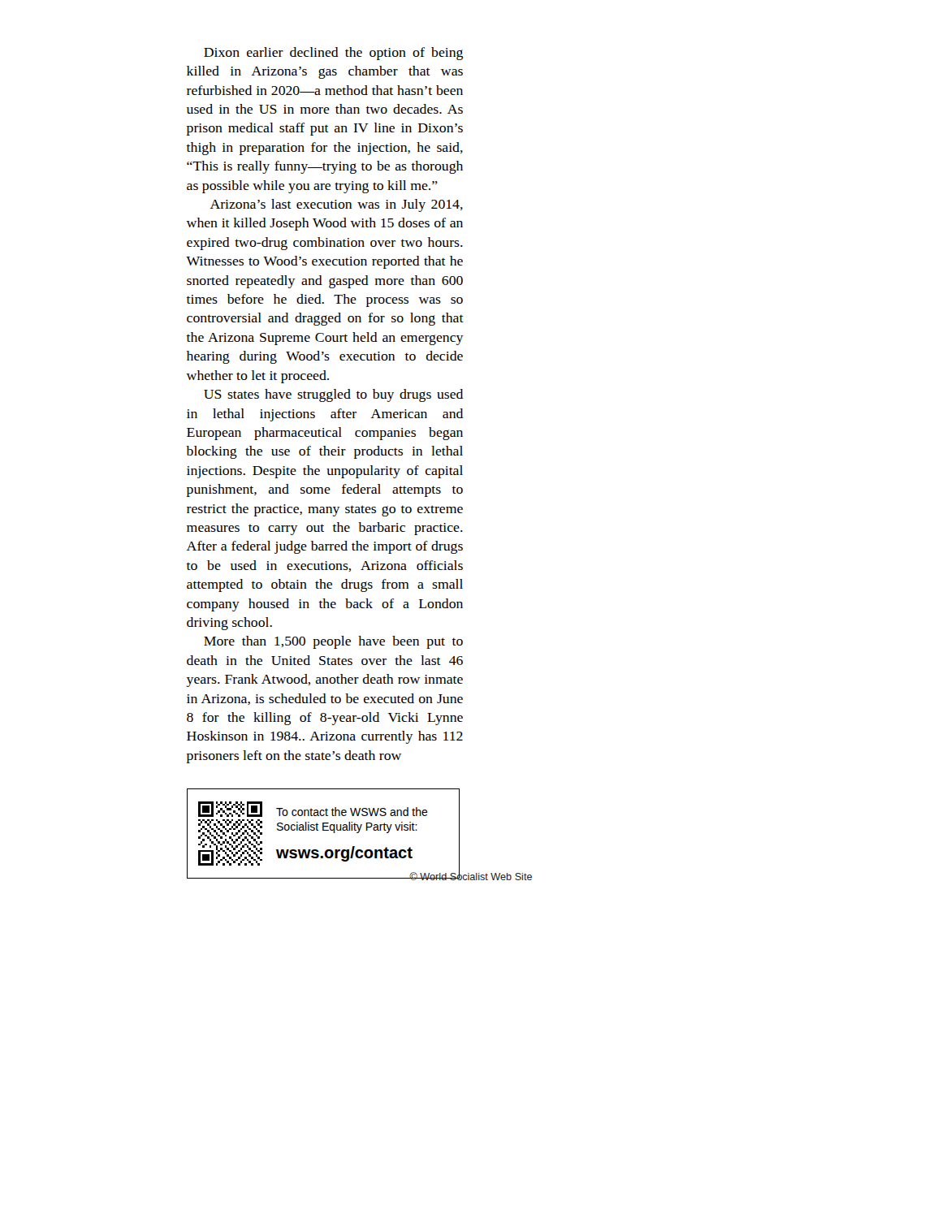Dixon earlier declined the option of being killed in Arizona’s gas chamber that was refurbished in 2020—a method that hasn’t been used in the US in more than two decades. As prison medical staff put an IV line in Dixon’s thigh in preparation for the injection, he said, “This is really funny—trying to be as thorough as possible while you are trying to kill me.”
Arizona’s last execution was in July 2014, when it killed Joseph Wood with 15 doses of an expired two-drug combination over two hours. Witnesses to Wood’s execution reported that he snorted repeatedly and gasped more than 600 times before he died. The process was so controversial and dragged on for so long that the Arizona Supreme Court held an emergency hearing during Wood’s execution to decide whether to let it proceed.
US states have struggled to buy drugs used in lethal injections after American and European pharmaceutical companies began blocking the use of their products in lethal injections. Despite the unpopularity of capital punishment, and some federal attempts to restrict the practice, many states go to extreme measures to carry out the barbaric practice. After a federal judge barred the import of drugs to be used in executions, Arizona officials attempted to obtain the drugs from a small company housed in the back of a London driving school.
More than 1,500 people have been put to death in the United States over the last 46 years. Frank Atwood, another death row inmate in Arizona, is scheduled to be executed on June 8 for the killing of 8-year-old Vicki Lynne Hoskinson in 1984.. Arizona currently has 112 prisoners left on the state’s death row
To contact the WSWS and the Socialist Equality Party visit: wsws.org/contact
© World Socialist Web Site